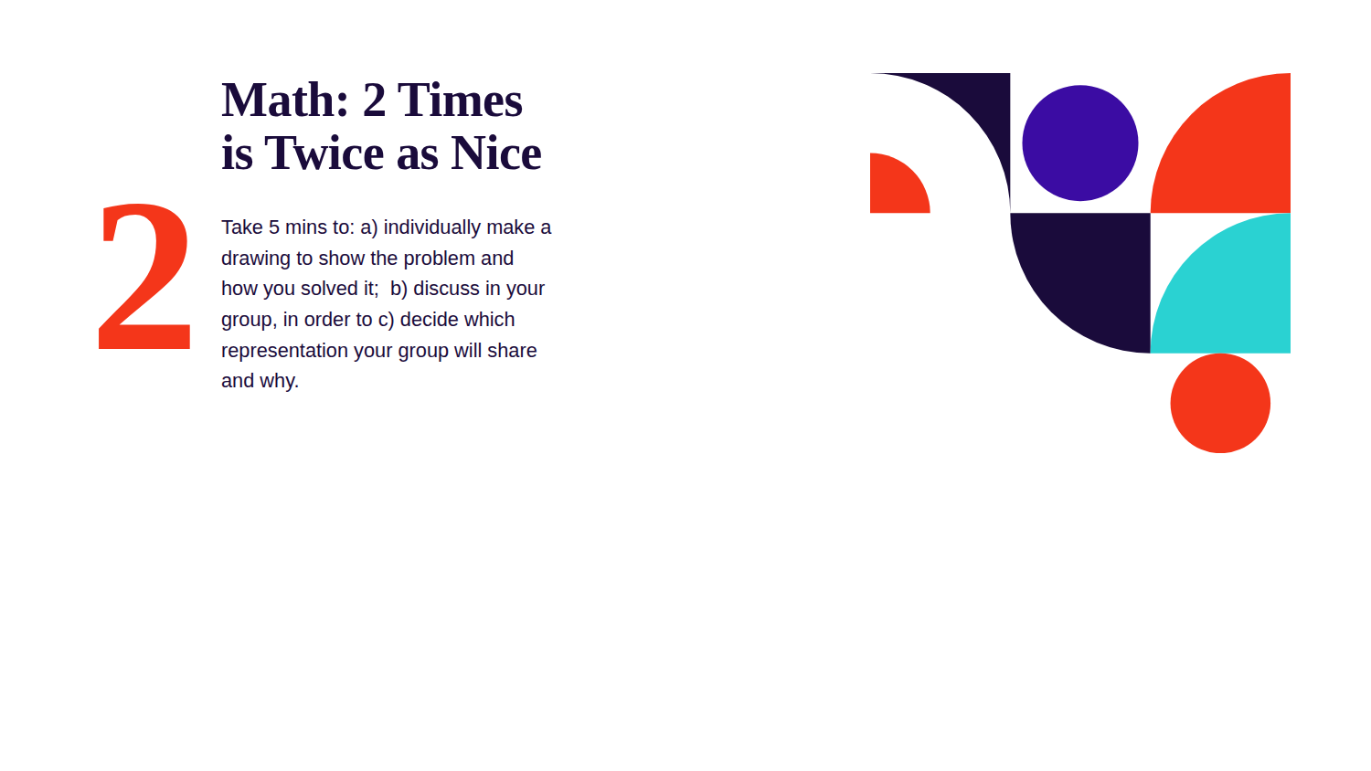Math: 2 Times
is Twice as Nice
2
Take 5 mins to: a) individually make a drawing to show the problem and how you solved it; b) discuss in your group, in order to c) decide which representation your group will share and why.